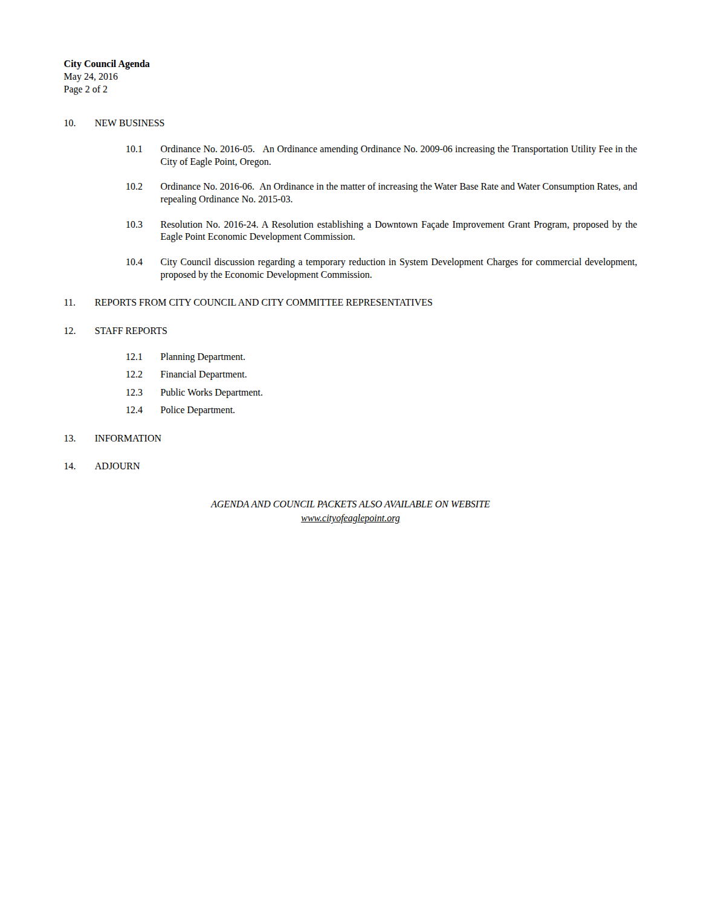City Council Agenda
May 24, 2016
Page 2 of 2
10. NEW BUSINESS
10.1 Ordinance No. 2016-05. An Ordinance amending Ordinance No. 2009-06 increasing the Transportation Utility Fee in the City of Eagle Point, Oregon.
10.2 Ordinance No. 2016-06. An Ordinance in the matter of increasing the Water Base Rate and Water Consumption Rates, and repealing Ordinance No. 2015-03.
10.3 Resolution No. 2016-24. A Resolution establishing a Downtown Façade Improvement Grant Program, proposed by the Eagle Point Economic Development Commission.
10.4 City Council discussion regarding a temporary reduction in System Development Charges for commercial development, proposed by the Economic Development Commission.
11. REPORTS FROM CITY COUNCIL AND CITY COMMITTEE REPRESENTATIVES
12. STAFF REPORTS
12.1 Planning Department.
12.2 Financial Department.
12.3 Public Works Department.
12.4 Police Department.
13. INFORMATION
14. ADJOURN
AGENDA AND COUNCIL PACKETS ALSO AVAILABLE ON WEBSITE www.cityofeaglepoint.org